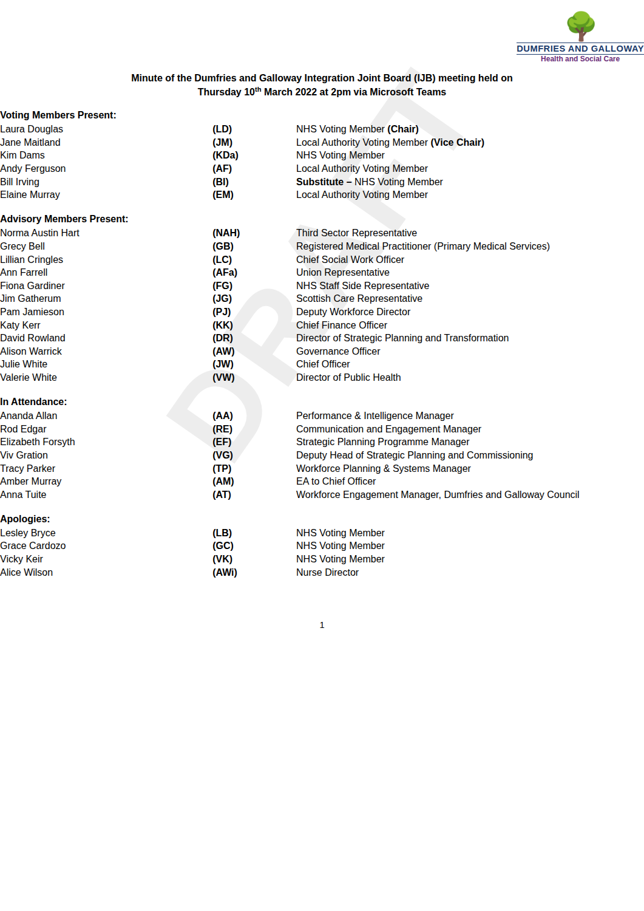DRAFT
🌳
DUMFRIES AND GALLOWAY
Health and Social Care
Minute of the Dumfries and Galloway Integration Joint Board (IJB) meeting held on
Thursday 10th March 2022 at 2pm via Microsoft Teams
Voting Members Present:
| Laura Douglas | (LD) | NHS Voting Member (Chair) |
| Jane Maitland | (JM) | Local Authority Voting Member (Vice Chair) |
| Kim Dams | (KDa) | NHS Voting Member |
| Andy Ferguson | (AF) | Local Authority Voting Member |
| Bill Irving | (BI) | Substitute – NHS Voting Member |
| Elaine Murray | (EM) | Local Authority Voting Member |
Advisory Members Present:
| Norma Austin Hart | (NAH) | Third Sector Representative |
| Grecy Bell | (GB) | Registered Medical Practitioner (Primary Medical Services) |
| Lillian Cringles | (LC) | Chief Social Work Officer |
| Ann Farrell | (AFa) | Union Representative |
| Fiona Gardiner | (FG) | NHS Staff Side Representative |
| Jim Gatherum | (JG) | Scottish Care Representative |
| Pam Jamieson | (PJ) | Deputy Workforce Director |
| Katy Kerr | (KK) | Chief Finance Officer |
| David Rowland | (DR) | Director of Strategic Planning and Transformation |
| Alison Warrick | (AW) | Governance Officer |
| Julie White | (JW) | Chief Officer |
| Valerie White | (VW) | Director of Public Health |
In Attendance:
| Ananda Allan | (AA) | Performance & Intelligence Manager |
| Rod Edgar | (RE) | Communication and Engagement Manager |
| Elizabeth Forsyth | (EF) | Strategic Planning Programme Manager |
| Viv Gration | (VG) | Deputy Head of Strategic Planning and Commissioning |
| Tracy Parker | (TP) | Workforce Planning & Systems Manager |
| Amber Murray | (AM) | EA to Chief Officer |
| Anna Tuite | (AT) | Workforce Engagement Manager, Dumfries and Galloway Council |
Apologies:
| Lesley Bryce | (LB) | NHS Voting Member |
| Grace Cardozo | (GC) | NHS Voting Member |
| Vicky Keir | (VK) | NHS Voting Member |
| Alice Wilson | (AWi) | Nurse Director |
1